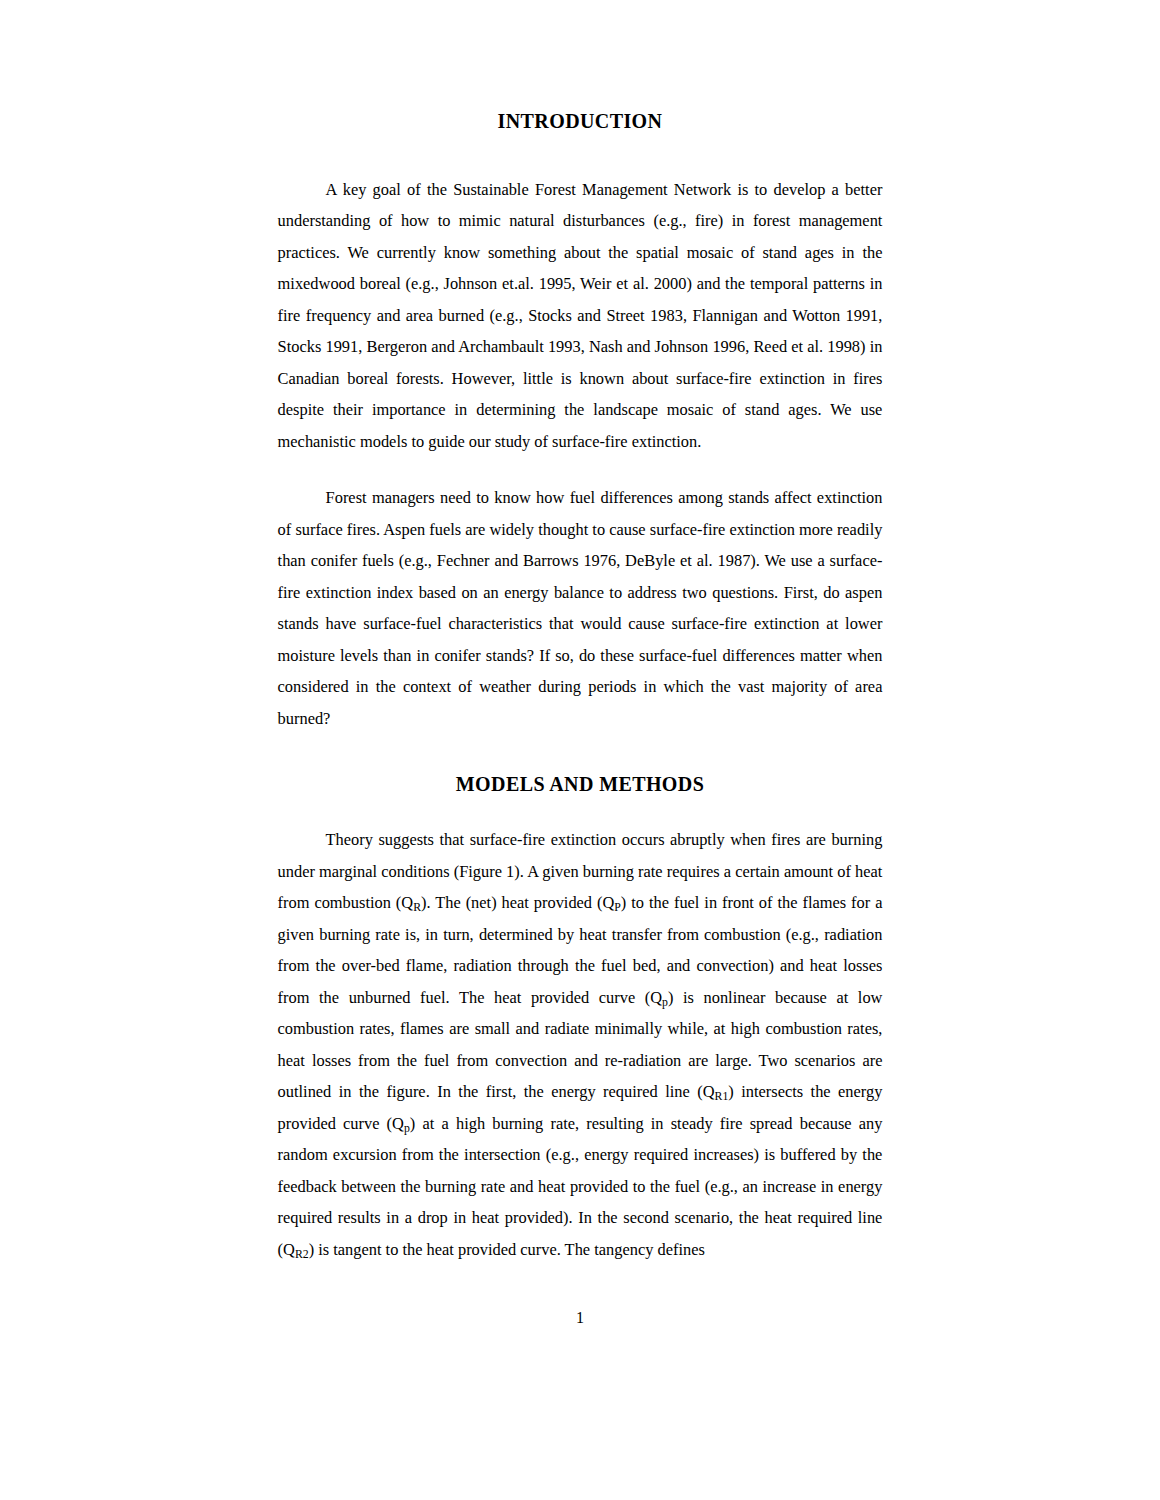INTRODUCTION
A key goal of the Sustainable Forest Management Network is to develop a better understanding of how to mimic natural disturbances (e.g., fire) in forest management practices. We currently know something about the spatial mosaic of stand ages in the mixedwood boreal (e.g., Johnson et.al. 1995, Weir et al. 2000) and the temporal patterns in fire frequency and area burned (e.g., Stocks and Street 1983, Flannigan and Wotton 1991, Stocks 1991, Bergeron and Archambault 1993, Nash and Johnson 1996, Reed et al. 1998) in Canadian boreal forests. However, little is known about surface-fire extinction in fires despite their importance in determining the landscape mosaic of stand ages. We use mechanistic models to guide our study of surface-fire extinction.
Forest managers need to know how fuel differences among stands affect extinction of surface fires. Aspen fuels are widely thought to cause surface-fire extinction more readily than conifer fuels (e.g., Fechner and Barrows 1976, DeByle et al. 1987). We use a surface-fire extinction index based on an energy balance to address two questions. First, do aspen stands have surface-fuel characteristics that would cause surface-fire extinction at lower moisture levels than in conifer stands? If so, do these surface-fuel differences matter when considered in the context of weather during periods in which the vast majority of area burned?
MODELS AND METHODS
Theory suggests that surface-fire extinction occurs abruptly when fires are burning under marginal conditions (Figure 1). A given burning rate requires a certain amount of heat from combustion (QR). The (net) heat provided (QP) to the fuel in front of the flames for a given burning rate is, in turn, determined by heat transfer from combustion (e.g., radiation from the over-bed flame, radiation through the fuel bed, and convection) and heat losses from the unburned fuel. The heat provided curve (Qp) is nonlinear because at low combustion rates, flames are small and radiate minimally while, at high combustion rates, heat losses from the fuel from convection and re-radiation are large. Two scenarios are outlined in the figure. In the first, the energy required line (QR1) intersects the energy provided curve (Qp) at a high burning rate, resulting in steady fire spread because any random excursion from the intersection (e.g., energy required increases) is buffered by the feedback between the burning rate and heat provided to the fuel (e.g., an increase in energy required results in a drop in heat provided). In the second scenario, the heat required line (QR2) is tangent to the heat provided curve. The tangency defines
1